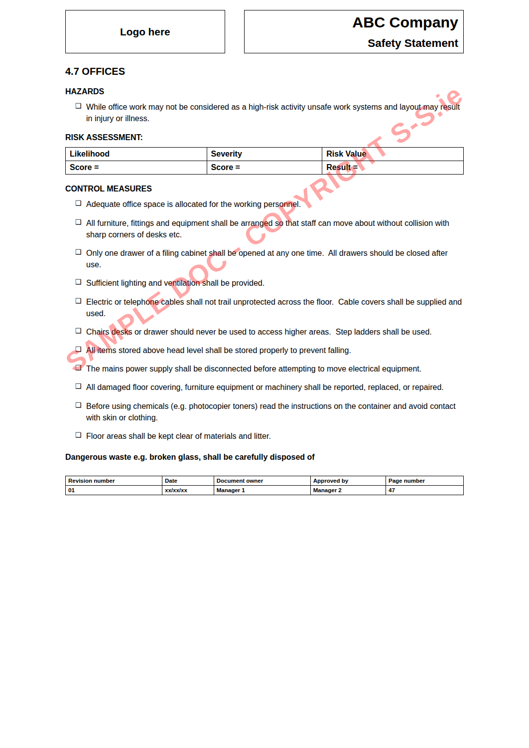SAMPLE DOC - COPYRIGHT S-S.ie
| Logo here | | ABC Company |
| | Safety Statement |
4.7 OFFICES
HAZARDS
While office work may not be considered as a high-risk activity unsafe work systems and layout may result in injury or illness.
RISK ASSESSMENT:
| Likelihood | Severity | Risk Value |
| Score = | Score = | Result = |
CONTROL MEASURES
Adequate office space is allocated for the working personnel.
All furniture, fittings and equipment shall be arranged so that staff can move about without collision with sharp corners of desks etc.
Only one drawer of a filing cabinet shall be opened at any one time. All drawers should be closed after use.
Sufficient lighting and ventilation shall be provided.
Electric or telephone cables shall not trail unprotected across the floor. Cable covers shall be supplied and used.
Chairs desks or drawer should never be used to access higher areas. Step ladders shall be used.
All items stored above head level shall be stored properly to prevent falling.
The mains power supply shall be disconnected before attempting to move electrical equipment.
All damaged floor covering, furniture equipment or machinery shall be reported, replaced, or repaired.
Before using chemicals (e.g. photocopier toners) read the instructions on the container and avoid contact with skin or clothing.
Floor areas shall be kept clear of materials and litter.
Dangerous waste e.g. broken glass, shall be carefully disposed of
| Revision number | Date | Document owner | Approved by | Page number |
| 01 | xx/xx/xx | Manager 1 | Manager 2 | 47 |